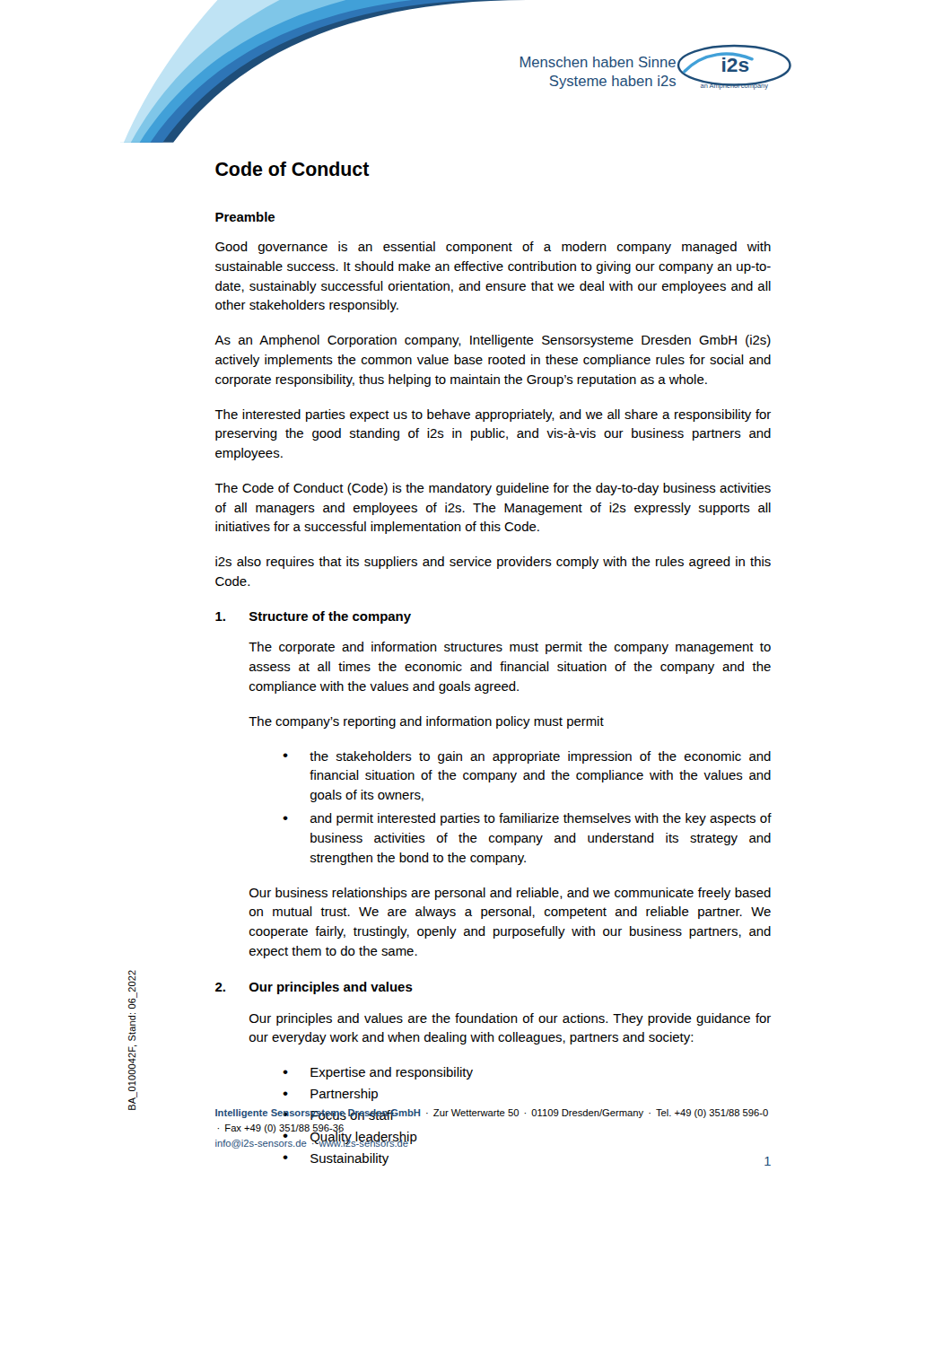Menschen haben Sinne
Systeme haben i2s
i2s an Amphenol company
Code of Conduct
Preamble
Good governance is an essential component of a modern company managed with sustainable success. It should make an effective contribution to giving our company an up-to-date, sustainably successful orientation, and ensure that we deal with our employees and all other stakeholders responsibly.
As an Amphenol Corporation company, Intelligente Sensorsysteme Dresden GmbH (i2s) actively implements the common value base rooted in these compliance rules for social and corporate responsibility, thus helping to maintain the Group’s reputation as a whole.
The interested parties expect us to behave appropriately, and we all share a responsibility for preserving the good standing of i2s in public, and vis-à-vis our business partners and employees.
The Code of Conduct (Code) is the mandatory guideline for the day-to-day business activities of all managers and employees of i2s. The Management of i2s expressly supports all initiatives for a successful implementation of this Code.
i2s also requires that its suppliers and service providers comply with the rules agreed in this Code.
Structure of the company
The corporate and information structures must permit the company management to assess at all times the economic and financial situation of the company and the compliance with the values and goals agreed.
The company’s reporting and information policy must permit
the stakeholders to gain an appropriate impression of the economic and financial situation of the company and the compliance with the values and goals of its owners,
and permit interested parties to familiarize themselves with the key aspects of business activities of the company and understand its strategy and strengthen the bond to the company.
Our business relationships are personal and reliable, and we communicate freely based on mutual trust. We are always a personal, competent and reliable partner. We cooperate fairly, trustingly, openly and purposefully with our business partners, and expect them to do the same.
Our principles and values
Our principles and values are the foundation of our actions. They provide guidance for our everyday work and when dealing with colleagues, partners and society:
Expertise and responsibility
Partnership
Focus on staff
Quality leadership
Sustainability
BA_0100042F, Stand: 06_2022
Intelligente Sensorsysteme Dresden GmbH · Zur Wetterwarte 50 · 01109 Dresden/Germany · Tel. +49 (0) 351/88 596-0 · Fax +49 (0) 351/88 596-36
info@i2s-sensors.de · www.i2s-sensors.de
1